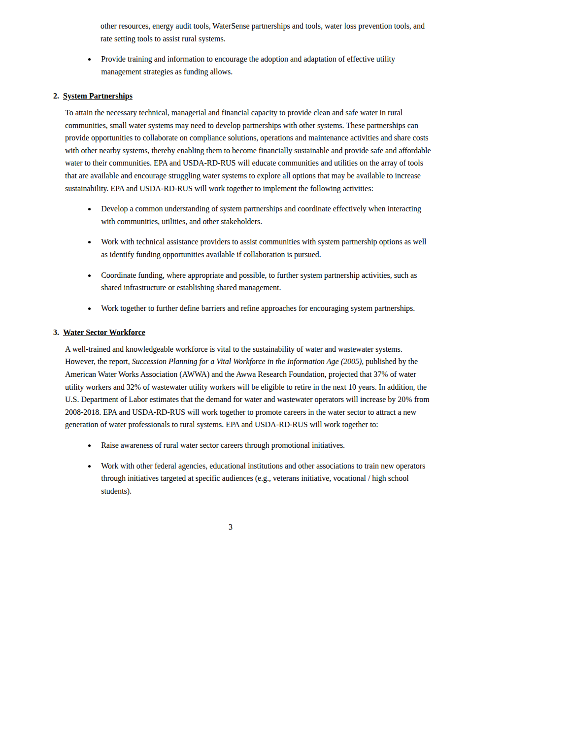other resources, energy audit tools, WaterSense partnerships and tools, water loss prevention tools, and rate setting tools to assist rural systems.
Provide training and information to encourage the adoption and adaptation of effective utility management strategies as funding allows.
2.
System Partnerships
To attain the necessary technical, managerial and financial capacity to provide clean and safe water in rural communities, small water systems may need to develop partnerships with other systems. These partnerships can provide opportunities to collaborate on compliance solutions, operations and maintenance activities and share costs with other nearby systems, thereby enabling them to become financially sustainable and provide safe and affordable water to their communities. EPA and USDA-RD-RUS will educate communities and utilities on the array of tools that are available and encourage struggling water systems to explore all options that may be available to increase sustainability. EPA and USDA-RD-RUS will work together to implement the following activities:
Develop a common understanding of system partnerships and coordinate effectively when interacting with communities, utilities, and other stakeholders.
Work with technical assistance providers to assist communities with system partnership options as well as identify funding opportunities available if collaboration is pursued.
Coordinate funding, where appropriate and possible, to further system partnership activities, such as shared infrastructure or establishing shared management.
Work together to further define barriers and refine approaches for encouraging system partnerships.
3.
Water Sector Workforce
A well-trained and knowledgeable workforce is vital to the sustainability of water and wastewater systems. However, the report, Succession Planning for a Vital Workforce in the Information Age (2005), published by the American Water Works Association (AWWA) and the Awwa Research Foundation, projected that 37% of water utility workers and 32% of wastewater utility workers will be eligible to retire in the next 10 years. In addition, the U.S. Department of Labor estimates that the demand for water and wastewater operators will increase by 20% from 2008-2018. EPA and USDA-RD-RUS will work together to promote careers in the water sector to attract a new generation of water professionals to rural systems. EPA and USDA-RD-RUS will work together to:
Raise awareness of rural water sector careers through promotional initiatives.
Work with other federal agencies, educational institutions and other associations to train new operators through initiatives targeted at specific audiences (e.g., veterans initiative, vocational / high school students).
3